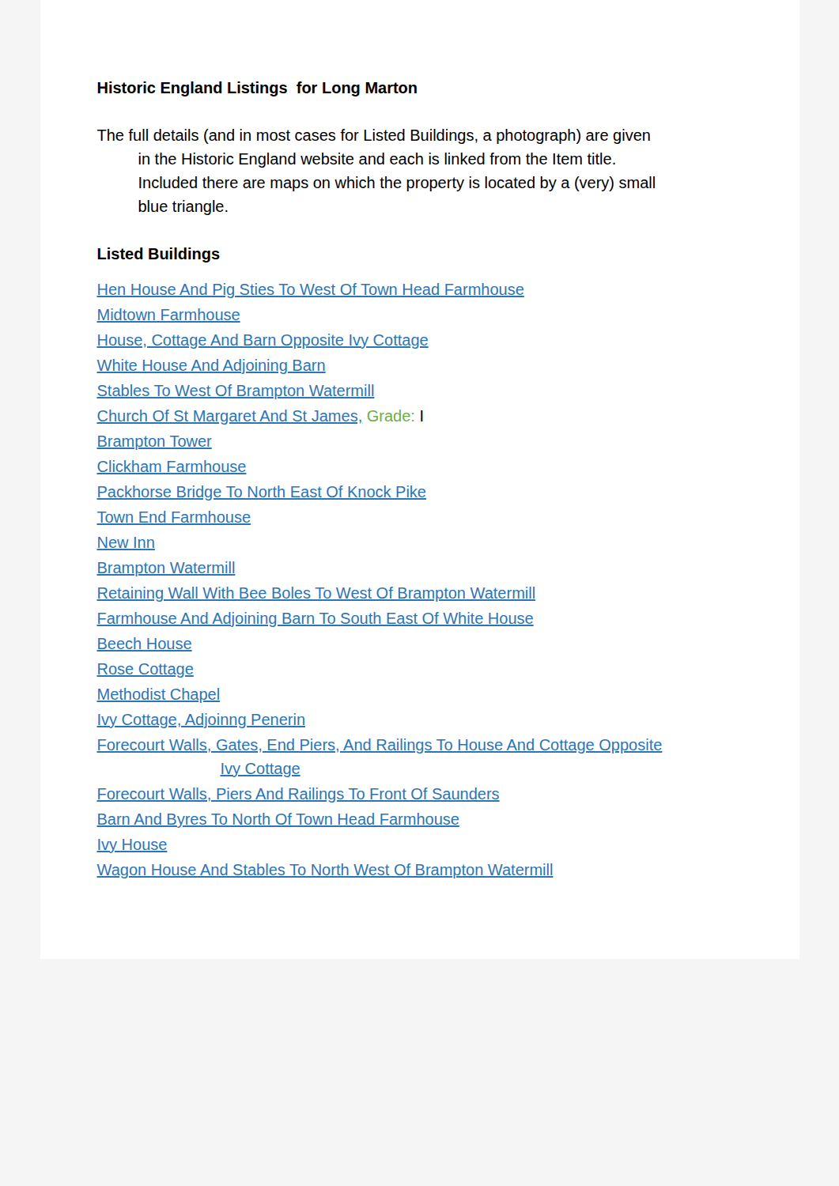Historic England Listings for Long Marton
The full details (and in most cases for Listed Buildings, a photograph) are given in the Historic England website and each is linked from the Item title. Included there are maps on which the property is located by a (very) small blue triangle.
Listed Buildings
Hen House And Pig Sties To West Of Town Head Farmhouse
Midtown Farmhouse
House, Cottage And Barn Opposite Ivy Cottage
White House And Adjoining Barn
Stables To West Of Brampton Watermill
Church Of St Margaret And St James, Grade: I
Brampton Tower
Clickham Farmhouse
Packhorse Bridge To North East Of Knock Pike
Town End Farmhouse
New Inn
Brampton Watermill
Retaining Wall With Bee Boles To West Of Brampton Watermill
Farmhouse And Adjoining Barn To South East Of White House
Beech House
Rose Cottage
Methodist Chapel
Ivy Cottage, Adjoinng Penerin
Forecourt Walls, Gates, End Piers, And Railings To House And Cottage Opposite Ivy Cottage
Forecourt Walls, Piers And Railings To Front Of Saunders
Barn And Byres To North Of Town Head Farmhouse
Ivy House
Wagon House And Stables To North West Of Brampton Watermill